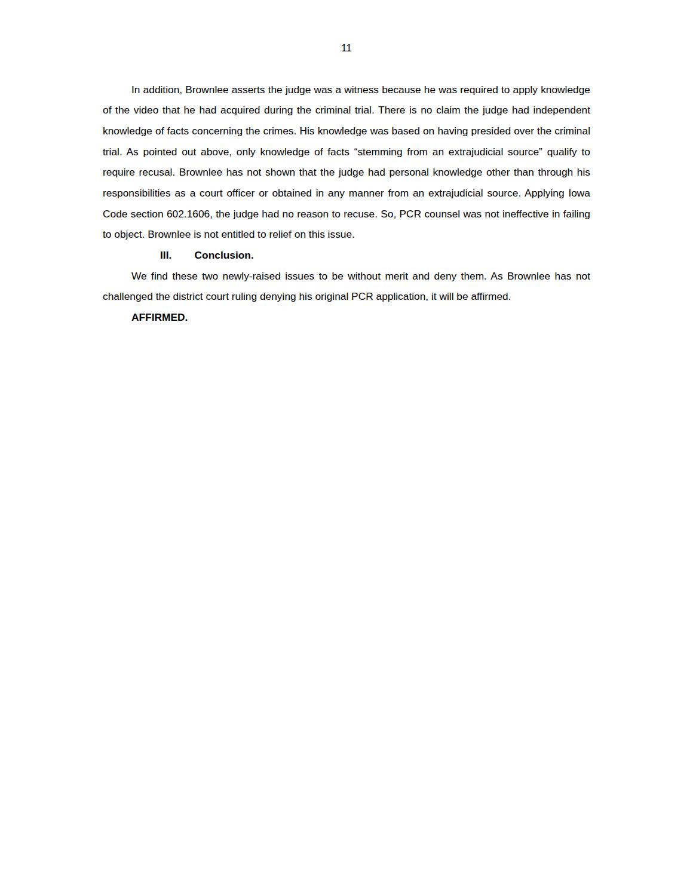11
In addition, Brownlee asserts the judge was a witness because he was required to apply knowledge of the video that he had acquired during the criminal trial. There is no claim the judge had independent knowledge of facts concerning the crimes. His knowledge was based on having presided over the criminal trial. As pointed out above, only knowledge of facts “stemming from an extrajudicial source” qualify to require recusal. Brownlee has not shown that the judge had personal knowledge other than through his responsibilities as a court officer or obtained in any manner from an extrajudicial source. Applying Iowa Code section 602.1606, the judge had no reason to recuse. So, PCR counsel was not ineffective in failing to object. Brownlee is not entitled to relief on this issue.
III. Conclusion.
We find these two newly-raised issues to be without merit and deny them. As Brownlee has not challenged the district court ruling denying his original PCR application, it will be affirmed.
AFFIRMED.